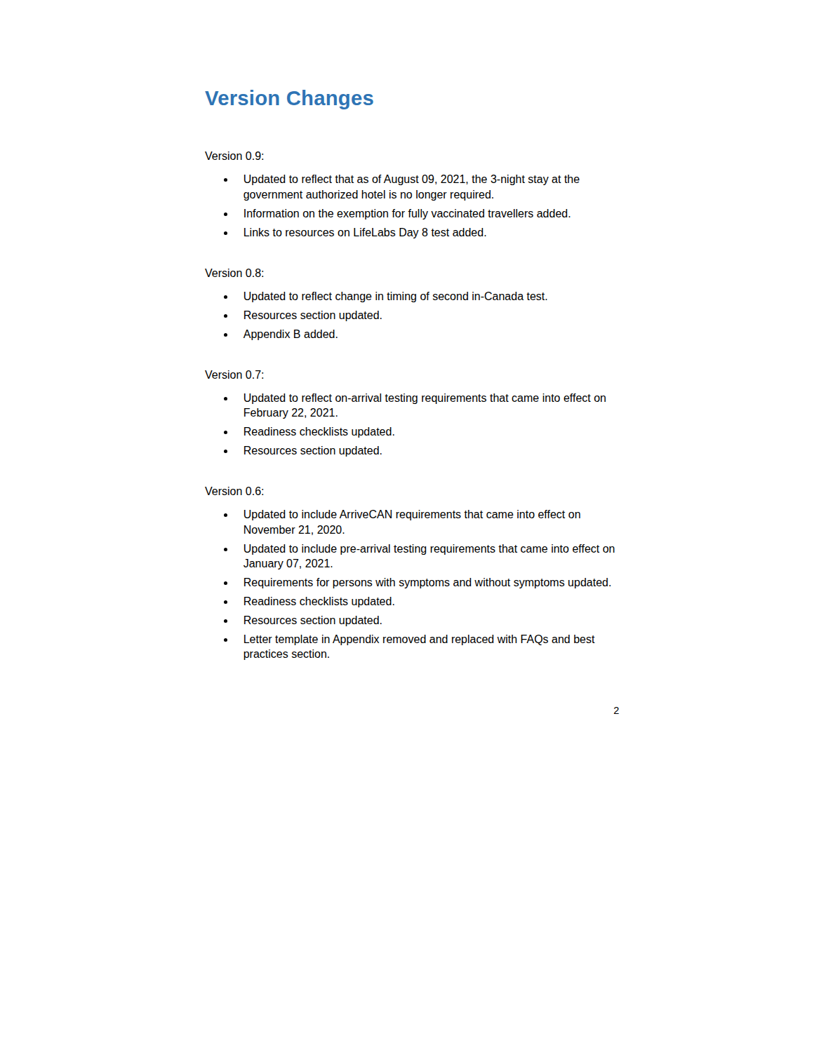Version Changes
Version 0.9:
Updated to reflect that as of August 09, 2021, the 3-night stay at the government authorized hotel is no longer required.
Information on the exemption for fully vaccinated travellers added.
Links to resources on LifeLabs Day 8 test added.
Version 0.8:
Updated to reflect change in timing of second in-Canada test.
Resources section updated.
Appendix B added.
Version 0.7:
Updated to reflect on-arrival testing requirements that came into effect on February 22, 2021.
Readiness checklists updated.
Resources section updated.
Version 0.6:
Updated to include ArriveCAN requirements that came into effect on November 21, 2020.
Updated to include pre-arrival testing requirements that came into effect on January 07, 2021.
Requirements for persons with symptoms and without symptoms updated.
Readiness checklists updated.
Resources section updated.
Letter template in Appendix removed and replaced with FAQs and best practices section.
2